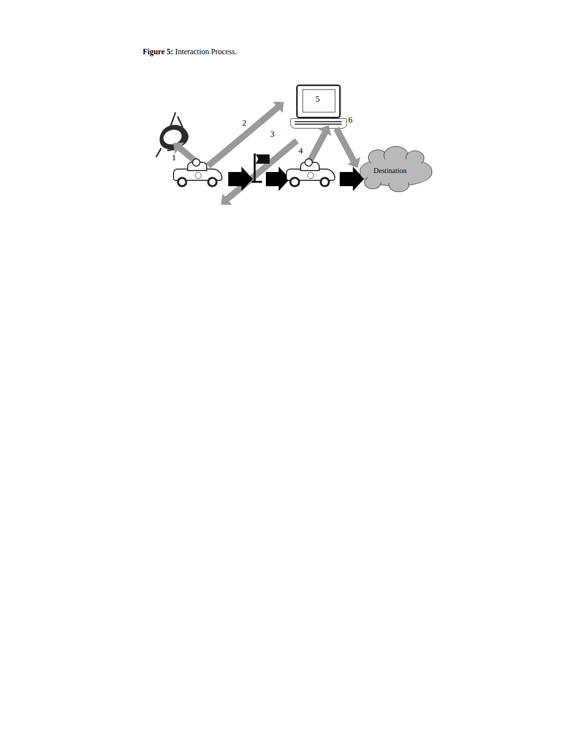Figure 5: Interaction Process.
5
1 2 3 4 6
Destination